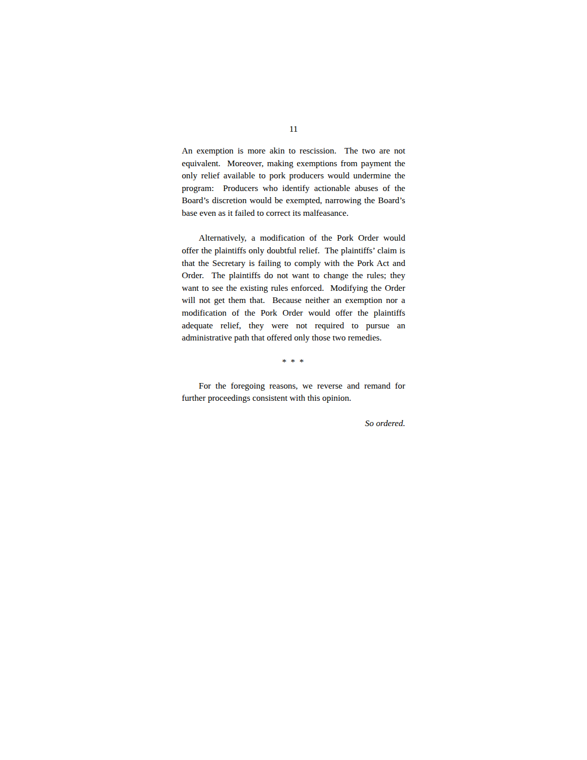11
An exemption is more akin to rescission. The two are not equivalent. Moreover, making exemptions from payment the only relief available to pork producers would undermine the program: Producers who identify actionable abuses of the Board’s discretion would be exempted, narrowing the Board’s base even as it failed to correct its malfeasance.
Alternatively, a modification of the Pork Order would offer the plaintiffs only doubtful relief. The plaintiffs’ claim is that the Secretary is failing to comply with the Pork Act and Order. The plaintiffs do not want to change the rules; they want to see the existing rules enforced. Modifying the Order will not get them that. Because neither an exemption nor a modification of the Pork Order would offer the plaintiffs adequate relief, they were not required to pursue an administrative path that offered only those two remedies.
* * *
For the foregoing reasons, we reverse and remand for further proceedings consistent with this opinion.
So ordered.